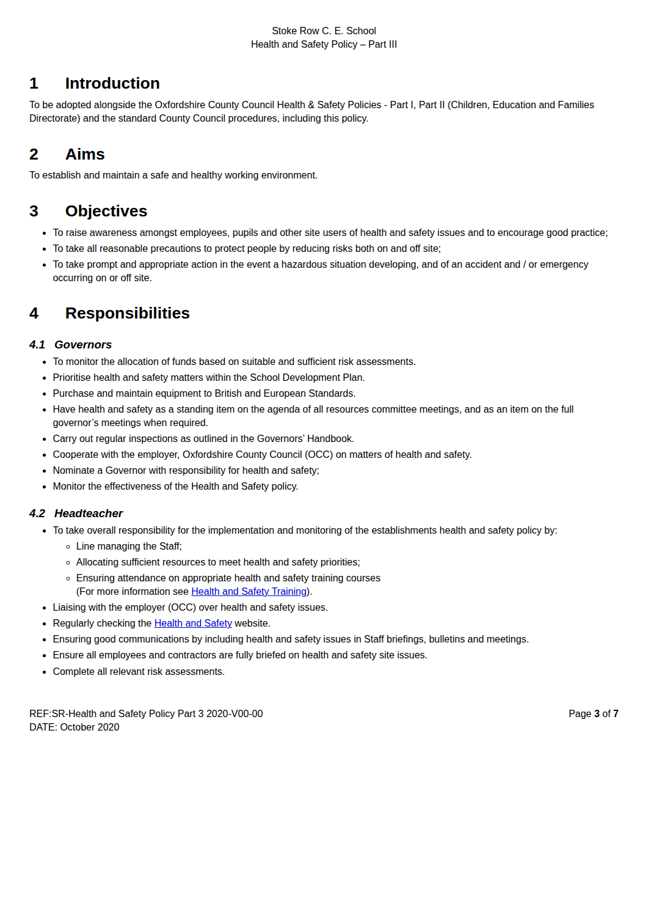Stoke Row C. E. School
Health and Safety Policy – Part III
1 Introduction
To be adopted alongside the Oxfordshire County Council Health & Safety Policies - Part I, Part II (Children, Education and Families Directorate) and the standard County Council procedures, including this policy.
2 Aims
To establish and maintain a safe and healthy working environment.
3 Objectives
To raise awareness amongst employees, pupils and other site users of health and safety issues and to encourage good practice;
To take all reasonable precautions to protect people by reducing risks both on and off site;
To take prompt and appropriate action in the event a hazardous situation developing, and of an accident and / or emergency occurring on or off site.
4 Responsibilities
4.1 Governors
To monitor the allocation of funds based on suitable and sufficient risk assessments.
Prioritise health and safety matters within the School Development Plan.
Purchase and maintain equipment to British and European Standards.
Have health and safety as a standing item on the agenda of all resources committee meetings, and as an item on the full governor’s meetings when required.
Carry out regular inspections as outlined in the Governors’ Handbook.
Cooperate with the employer, Oxfordshire County Council (OCC) on matters of health and safety.
Nominate a Governor with responsibility for health and safety;
Monitor the effectiveness of the Health and Safety policy.
4.2 Headteacher
To take overall responsibility for the implementation and monitoring of the establishments health and safety policy by:
Line managing the Staff;
Allocating sufficient resources to meet health and safety priorities;
Ensuring attendance on appropriate health and safety training courses
(For more information see Health and Safety Training).
Liaising with the employer (OCC) over health and safety issues.
Regularly checking the Health and Safety website.
Ensuring good communications by including health and safety issues in Staff briefings, bulletins and meetings.
Ensure all employees and contractors are fully briefed on health and safety site issues.
Complete all relevant risk assessments.
REF:SR-Health and Safety Policy Part 3 2020-V00-00
DATE: October 2020
Page 3 of 7